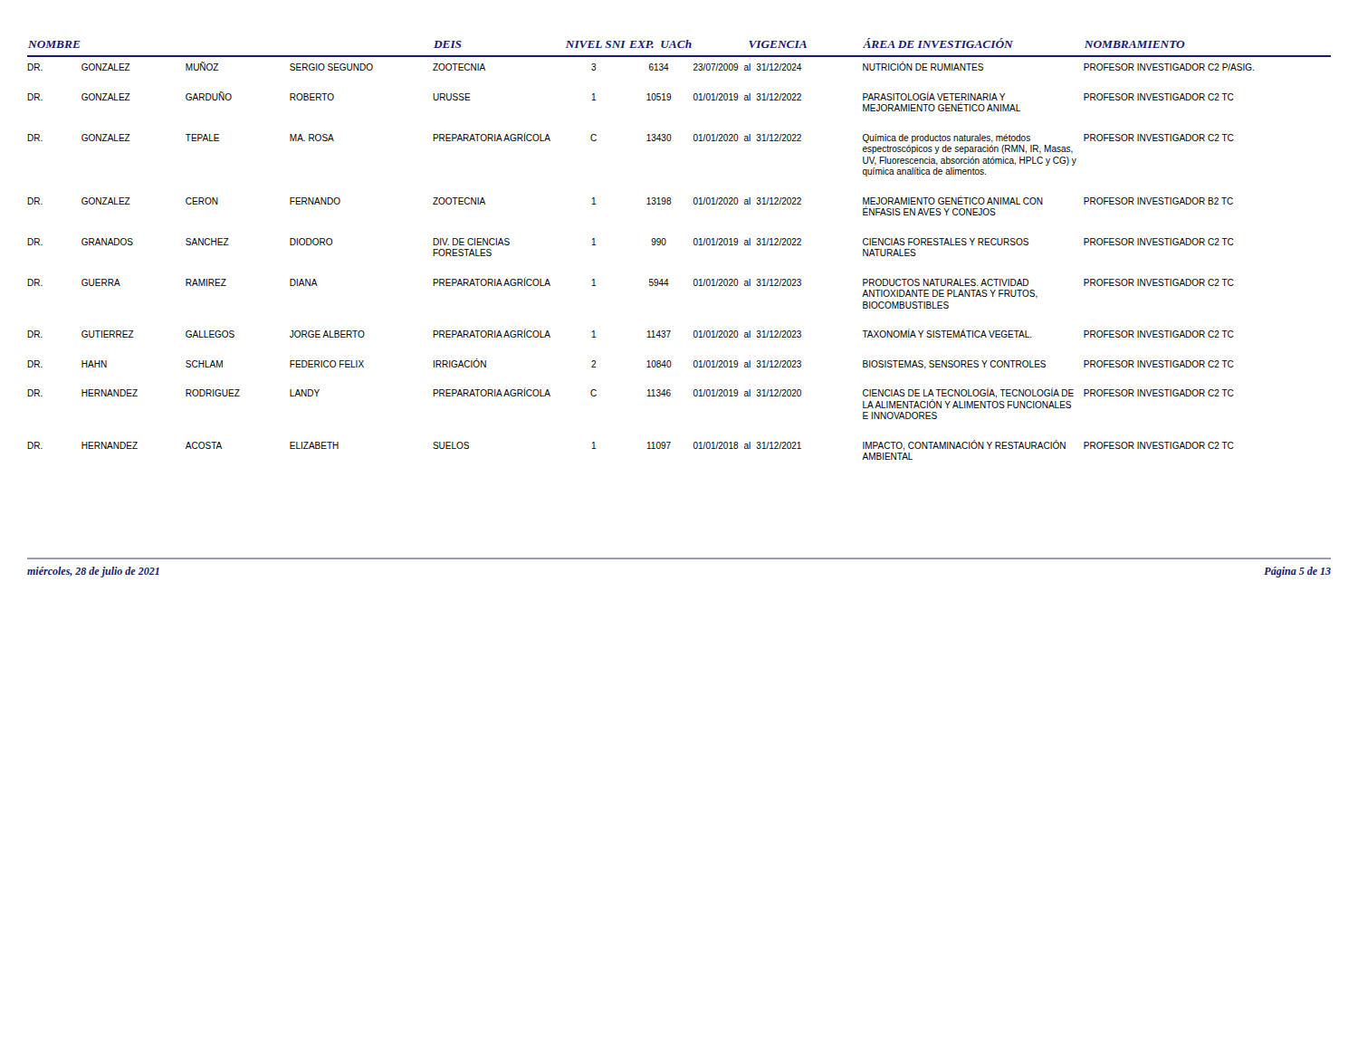| NOMBRE | | | | DEIS | NIVEL SNI | EXP. UACh | VIGENCIA | ÁREA DE INVESTIGACIÓN | NOMBRAMIENTO |
| --- | --- | --- | --- | --- | --- | --- | --- | --- | --- |
| DR. | GONZALEZ | MUÑOZ | SERGIO SEGUNDO | ZOOTECNIA | 3 | 6134 | 23/07/2009 al 31/12/2024 | NUTRICIÓN DE RUMIANTES | PROFESOR INVESTIGADOR C2 P/ASIG. |
| DR. | GONZALEZ | GARDUÑO | ROBERTO | URUSSE | 1 | 10519 | 01/01/2019 al 31/12/2022 | PARASITOLOGÍA VETERINARIA Y MEJORAMIENTO GENÉTICO ANIMAL | PROFESOR INVESTIGADOR C2 TC |
| DR. | GONZALEZ | TEPALE | MA. ROSA | PREPARATORIA AGRÍCOLA | C | 13430 | 01/01/2020 al 31/12/2022 | Química de productos naturales, métodos espectroscópicos y de separación (RMN, IR, Masas, UV, Fluorescencia, absorción atómica, HPLC y CG) y química analítica de alimentos. | PROFESOR INVESTIGADOR C2 TC |
| DR. | GONZALEZ | CERON | FERNANDO | ZOOTECNIA | 1 | 13198 | 01/01/2020 al 31/12/2022 | MEJORAMIENTO GENÉTICO ANIMAL CON ÉNFASIS EN AVES Y CONEJOS | PROFESOR INVESTIGADOR B2 TC |
| DR. | GRANADOS | SANCHEZ | DIODORO | DIV. DE CIENCIAS FORESTALES | 1 | 990 | 01/01/2019 al 31/12/2022 | CIENCIAS FORESTALES Y RECURSOS NATURALES | PROFESOR INVESTIGADOR C2 TC |
| DR. | GUERRA | RAMIREZ | DIANA | PREPARATORIA AGRÍCOLA | 1 | 5944 | 01/01/2020 al 31/12/2023 | PRODUCTOS NATURALES. ACTIVIDAD ANTIOXIDANTE DE PLANTAS Y FRUTOS, BIOCOMBUSTIBLES | PROFESOR INVESTIGADOR C2 TC |
| DR. | GUTIERREZ | GALLEGOS | JORGE ALBERTO | PREPARATORIA AGRÍCOLA | 1 | 11437 | 01/01/2020 al 31/12/2023 | TAXONOMÍA Y SISTEMÁTICA VEGETAL. | PROFESOR INVESTIGADOR C2 TC |
| DR. | HAHN | SCHLAM | FEDERICO FELIX | IRRIGACIÓN | 2 | 10840 | 01/01/2019 al 31/12/2023 | BIOSISTEMAS, SENSORES Y CONTROLES | PROFESOR INVESTIGADOR C2 TC |
| DR. | HERNANDEZ | RODRIGUEZ | LANDY | PREPARATORIA AGRÍCOLA | C | 11346 | 01/01/2019 al 31/12/2020 | CIENCIAS DE LA TECNOLOGÍA, TECNOLOGÍA DE LA ALIMENTACIÓN Y ALIMENTOS FUNCIONALES E INNOVADORES | PROFESOR INVESTIGADOR C2 TC |
| DR. | HERNANDEZ | ACOSTA | ELIZABETH | SUELOS | 1 | 11097 | 01/01/2018 al 31/12/2021 | IMPACTO, CONTAMINACIÓN Y RESTAURACIÓN AMBIENTAL | PROFESOR INVESTIGADOR C2 TC |
miércoles, 28 de julio de 2021
Página 5 de 13